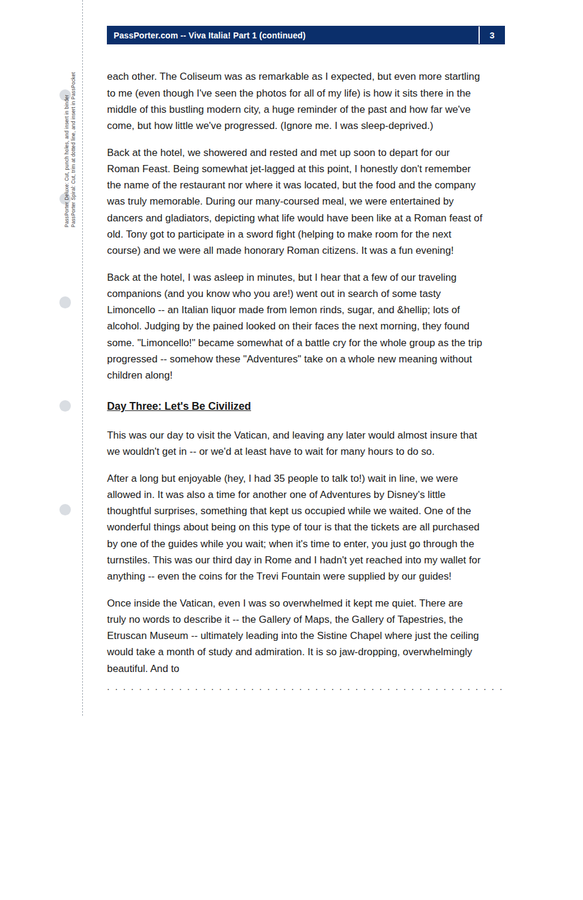PassPorter Deluxe: Cut, punch holes, and insert in binder PassPorter Spiral: Cut, trim at dotted line, and insert in PassPocket
PassPorter.com -- Viva Italia! Part 1 (continued)
3
each other. The Coliseum was as remarkable as I expected, but even more startling to me (even though I've seen the photos for all of my life) is how it sits there in the middle of this bustling modern city, a huge reminder of the past and how far we've come, but how little we've progressed. (Ignore me. I was sleep-deprived.)
Back at the hotel, we showered and rested and met up soon to depart for our Roman Feast. Being somewhat jet-lagged at this point, I honestly don't remember the name of the restaurant nor where it was located, but the food and the company was truly memorable. During our many-coursed meal, we were entertained by dancers and gladiators, depicting what life would have been like at a Roman feast of old. Tony got to participate in a sword fight (helping to make room for the next course) and we were all made honorary Roman citizens. It was a fun evening!
Back at the hotel, I was asleep in minutes, but I hear that a few of our traveling companions (and you know who you are!) went out in search of some tasty Limoncello -- an Italian liquor made from lemon rinds, sugar, and &hellip; lots of alcohol. Judging by the pained looked on their faces the next morning, they found some. "Limoncello!" became somewhat of a battle cry for the whole group as the trip progressed -- somehow these "Adventures" take on a whole new meaning without children along!
Day Three: Let's Be Civilized
This was our day to visit the Vatican, and leaving any later would almost insure that we wouldn't get in -- or we'd at least have to wait for many hours to do so.
After a long but enjoyable (hey, I had 35 people to talk to!) wait in line, we were allowed in. It was also a time for another one of Adventures by Disney's little thoughtful surprises, something that kept us occupied while we waited. One of the wonderful things about being on this type of tour is that the tickets are all purchased by one of the guides while you wait; when it's time to enter, you just go through the turnstiles. This was our third day in Rome and I hadn't yet reached into my wallet for anything -- even the coins for the Trevi Fountain were supplied by our guides!
Once inside the Vatican, even I was so overwhelmed it kept me quiet. There are truly no words to describe it -- the Gallery of Maps, the Gallery of Tapestries, the Etruscan Museum -- ultimately leading into the Sistine Chapel where just the ceiling would take a month of study and admiration. It is so jaw-dropping, overwhelmingly beautiful. And to
. . . . . . . . . . . . . . . . . . . . . . . . . . . . . . . . . . . . . . . . . . . . . . . . . . . . . . . . . . . . . .